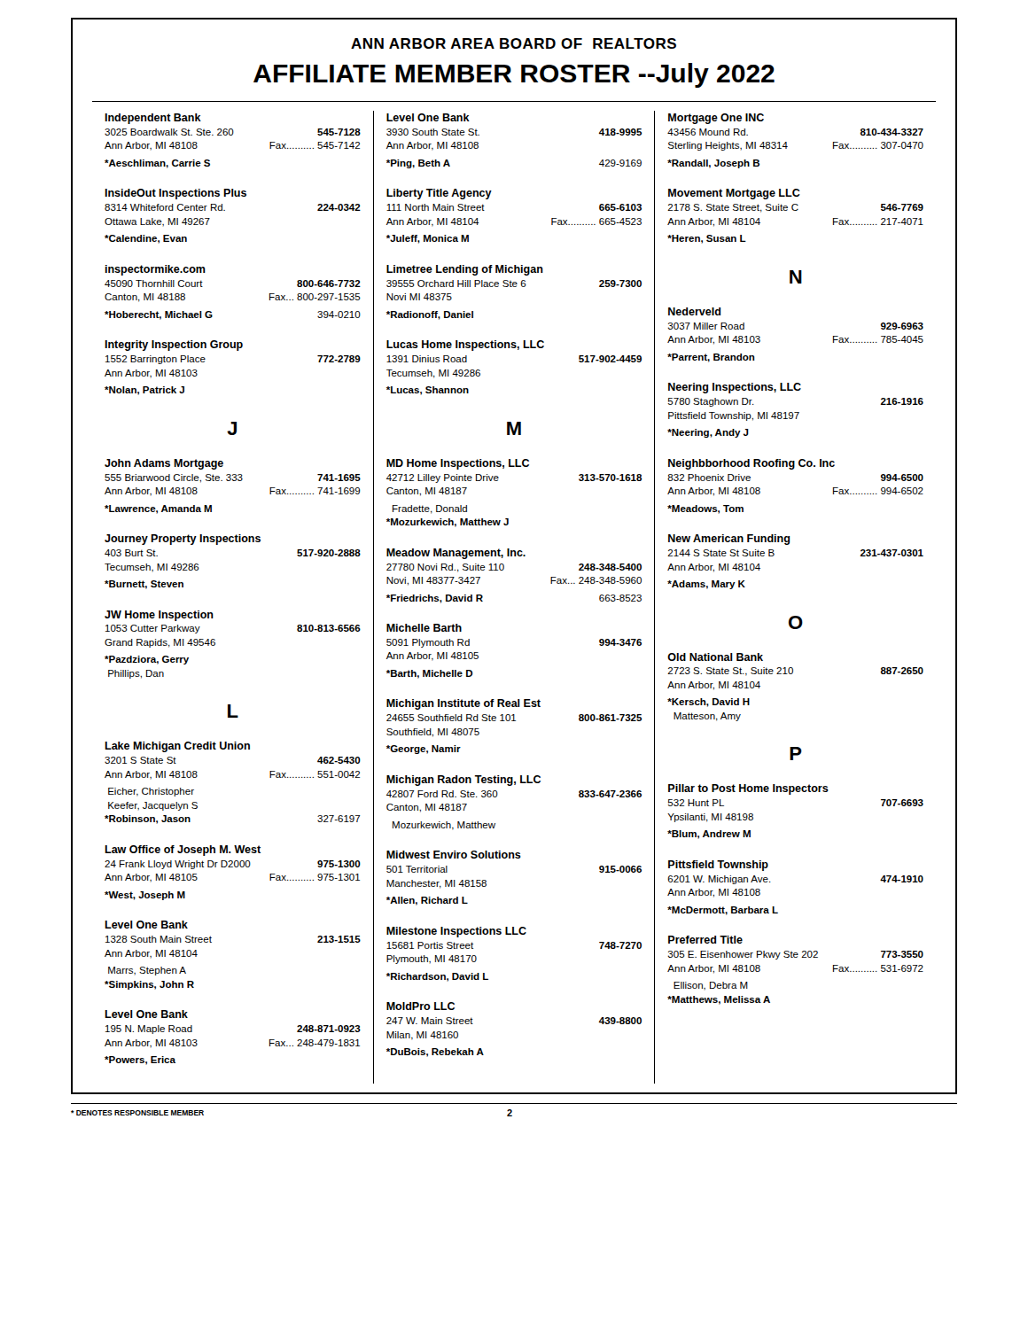ANN ARBOR AREA BOARD OF REALTORS
AFFILIATE MEMBER ROSTER --July 2022
Independent Bank
3025 Boardwalk St. Ste. 260545-7128
Ann Arbor, MI 48108 Fax.......... 545-7142
*Aeschliman, Carrie S
InsideOut Inspections Plus
8314 Whiteford Center Rd. 224-0342
Ottawa Lake, MI 49267
*Calendine, Evan
inspectormike.com
45090 Thornhill Court 800-646-7732
Canton, MI 48188 Fax... 800-297-1535
*Hoberecht, Michael G 394-0210
Integrity Inspection Group
1552 Barrington Place 772-2789
Ann Arbor, MI 48103
*Nolan, Patrick J
J
John Adams Mortgage
555 Briarwood Circle, Ste. 333741-1695
Ann Arbor, MI 48108 Fax.......... 741-1699
*Lawrence, Amanda M
Journey Property Inspections
403 Burt St. 517-920-2888
Tecumseh, MI 49286
*Burnett, Steven
JW Home Inspection
1053 Cutter Parkway 810-813-6566
Grand Rapids, MI 49546
*Pazdziora, Gerry
Phillips, Dan
L
Lake Michigan Credit Union
3201 S State St 462-5430
Ann Arbor, MI 48108 Fax.......... 551-0042
Eicher, Christopher
Keefer, Jacquelyn S
*Robinson, Jason 327-6197
Law Office of Joseph M. West
24 Frank Lloyd Wright Dr D2000975-1300
Ann Arbor, MI 48105 Fax.......... 975-1301
*West, Joseph M
Level One Bank
1328 South Main Street 213-1515
Ann Arbor, MI 48104
Marrs, Stephen A
*Simpkins, John R
Level One Bank
195 N. Maple Road 248-871-0923
Ann Arbor, MI 48103 Fax... 248-479-1831
*Powers, Erica
Level One Bank
3930 South State St. 418-9995
Ann Arbor, MI 48108
*Ping, Beth A 429-9169
Liberty Title Agency
111 North Main Street 665-6103
Ann Arbor, MI 48104 Fax.......... 665-4523
*Juleff, Monica M
Limetree Lending of Michigan
39555 Orchard Hill Place Ste 6259-7300
Novi MI 48375
*Radionoff, Daniel
Lucas Home Inspections, LLC
1391 Dinius Road 517-902-4459
Tecumseh, MI 49286
*Lucas, Shannon
M
MD Home Inspections, LLC
42712 Lilley Pointe Drive 313-570-1618
Canton, MI 48187
Fradette, Donald
*Mozurkewich, Matthew J
Meadow Management, Inc.
27780 Novi Rd., Suite 110248-348-5400
Novi, MI 48377-3427 Fax... 248-348-5960
*Friedrichs, David R 663-8523
Michelle Barth
5091 Plymouth Rd 994-3476
Ann Arbor, MI 48105
*Barth, Michelle D
Michigan Institute of Real Est
24655 Southfield Rd Ste 101800-861-7325
Southfield, MI 48075
*George, Namir
Michigan Radon Testing, LLC
42807 Ford Rd. Ste. 360833-647-2366
Canton, MI 48187
Mozurkewich, Matthew
Midwest Enviro Solutions
501 Territorial 915-0066
Manchester, MI 48158
*Allen, Richard L
Milestone Inspections LLC
15681 Portis Street 748-7270
Plymouth, MI 48170
*Richardson, David L
MoldPro LLC
247 W. Main Street 439-8800
Milan, MI 48160
*DuBois, Rebekah A
Mortgage One INC
43456 Mound Rd. 810-434-3327
Sterling Heights, MI 48314 Fax.......... 307-0470
*Randall, Joseph B
Movement Mortgage LLC
2178 S. State Street, Suite C 546-7769
Ann Arbor, MI 48104 Fax.......... 217-4071
*Heren, Susan L
N
Nederveld
3037 Miller Road 929-6963
Ann Arbor, MI 48103 Fax.......... 785-4045
*Parrent, Brandon
Neering Inspections, LLC
5780 Staghown Dr. 216-1916
Pittsfield Township, MI 48197
*Neering, Andy J
Neighbborhood Roofing Co. Inc
832 Phoenix Drive 994-6500
Ann Arbor, MI 48108 Fax.......... 994-6502
*Meadows, Tom
New American Funding
2144 S State St Suite B 231-437-0301
Ann Arbor, MI 48104
*Adams, Mary K
O
Old National Bank
2723 S. State St., Suite 210887-2650
Ann Arbor, MI 48104
*Kersch, David H
Matteson, Amy
P
Pillar to Post Home Inspectors
532 Hunt PL 707-6693
Ypsilanti, MI 48198
*Blum, Andrew M
Pittsfield Township
6201 W. Michigan Ave. 474-1910
Ann Arbor, MI 48108
*McDermott, Barbara L
Preferred Title
305 E. Eisenhower Pkwy Ste 202773-3550
Ann Arbor, MI 48108 Fax.......... 531-6972
Ellison, Debra M
*Matthews, Melissa A
* DENOTES RESPONSIBLE MEMBER
2